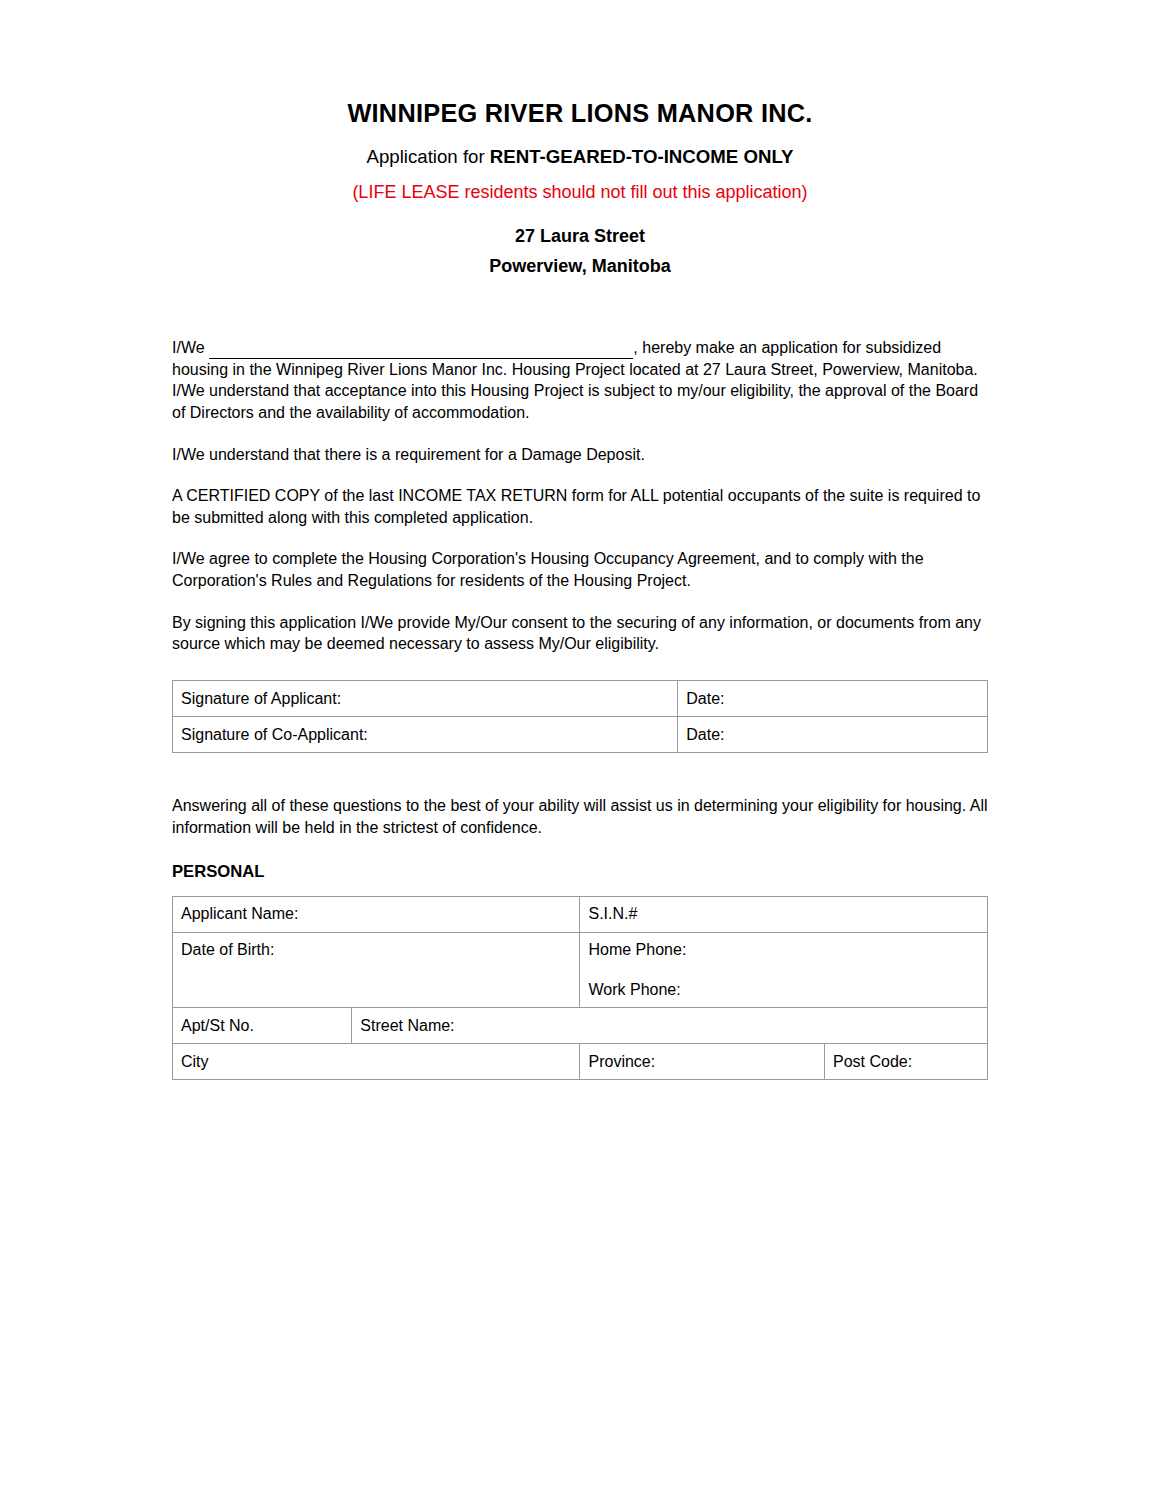WINNIPEG RIVER LIONS MANOR INC.
Application for RENT-GEARED-TO-INCOME ONLY
(LIFE LEASE residents should not fill out this application)
27 Laura Street
Powerview, Manitoba
I/We , hereby make an application for subsidized housing in the Winnipeg River Lions Manor Inc. Housing Project located at 27 Laura Street, Powerview, Manitoba. I/We understand that acceptance into this Housing Project is subject to my/our eligibility, the approval of the Board of Directors and the availability of accommodation.
I/We understand that there is a requirement for a Damage Deposit.
A CERTIFIED COPY of the last INCOME TAX RETURN form for ALL potential occupants of the suite is required to be submitted along with this completed application.
I/We agree to complete the Housing Corporation's Housing Occupancy Agreement, and to comply with the Corporation's Rules and Regulations for residents of the Housing Project.
By signing this application I/We provide My/Our consent to the securing of any information, or documents from any source which may be deemed necessary to assess My/Our eligibility.
| Signature of Applicant: | Date: |
| Signature of Co-Applicant: | Date: |
Answering all of these questions to the best of your ability will assist us in determining your eligibility for housing. All information will be held in the strictest of confidence.
Personal
| Applicant Name: | S.I.N.# |
| Date of Birth: | Home Phone: Work Phone: |
| Apt/St No. | Street Name: |
| City | Province: | Post Code: |